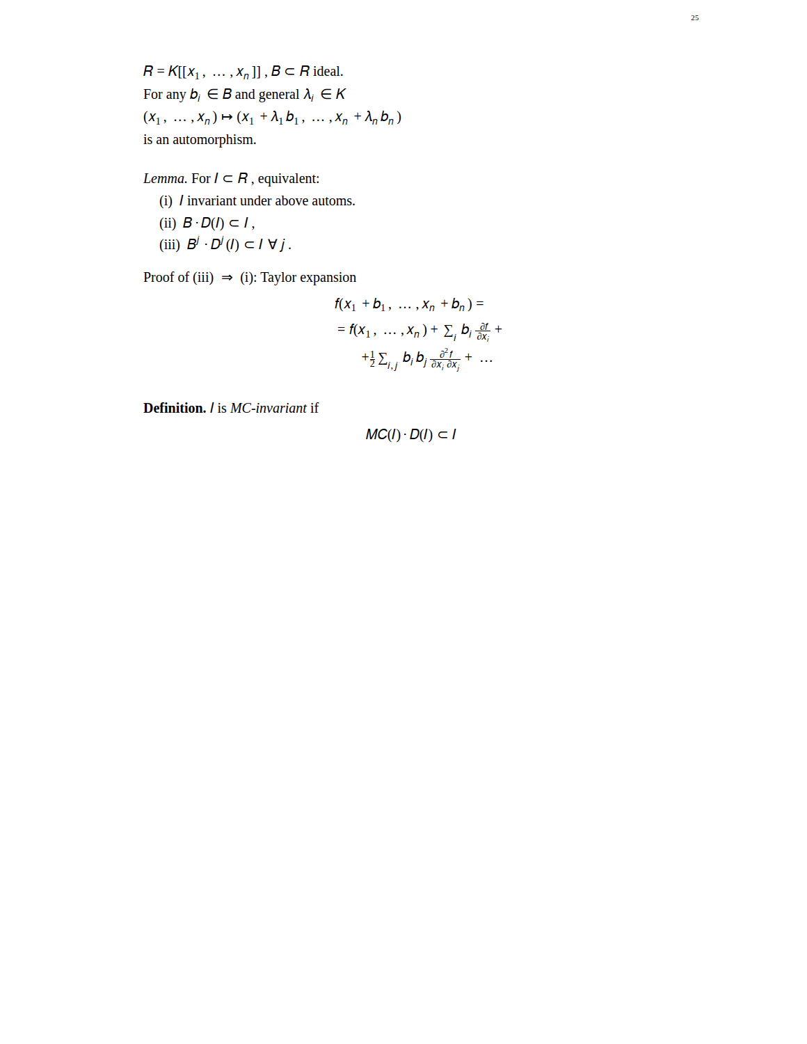25
R=K[[x1,…,xn]] , B⊂R ideal.
For any bi∈B and general λi∈K
(x1,…,xn) ↦ (x1+λ1b1,…,xn+λnbn)
is an automorphism.
Lemma. For I⊂R , equivalent:
(i) I invariant under above automs.
(ii) B⋅D(I)⊂I ,
(iii) Bj⋅Dj(I)⊂I∀j .
Proof of (iii) ⇒ (i): Taylor expansion
f(x1+b1,…,xn+bn)=
=f(x1,…,xn) + ∑i bi ∂f∂xi +
+ 12 ∑i,j bibj ∂2f∂xi∂xj +…
Definition. I is MC-invariant if
MC(I) ⋅ D(I) ⊂I